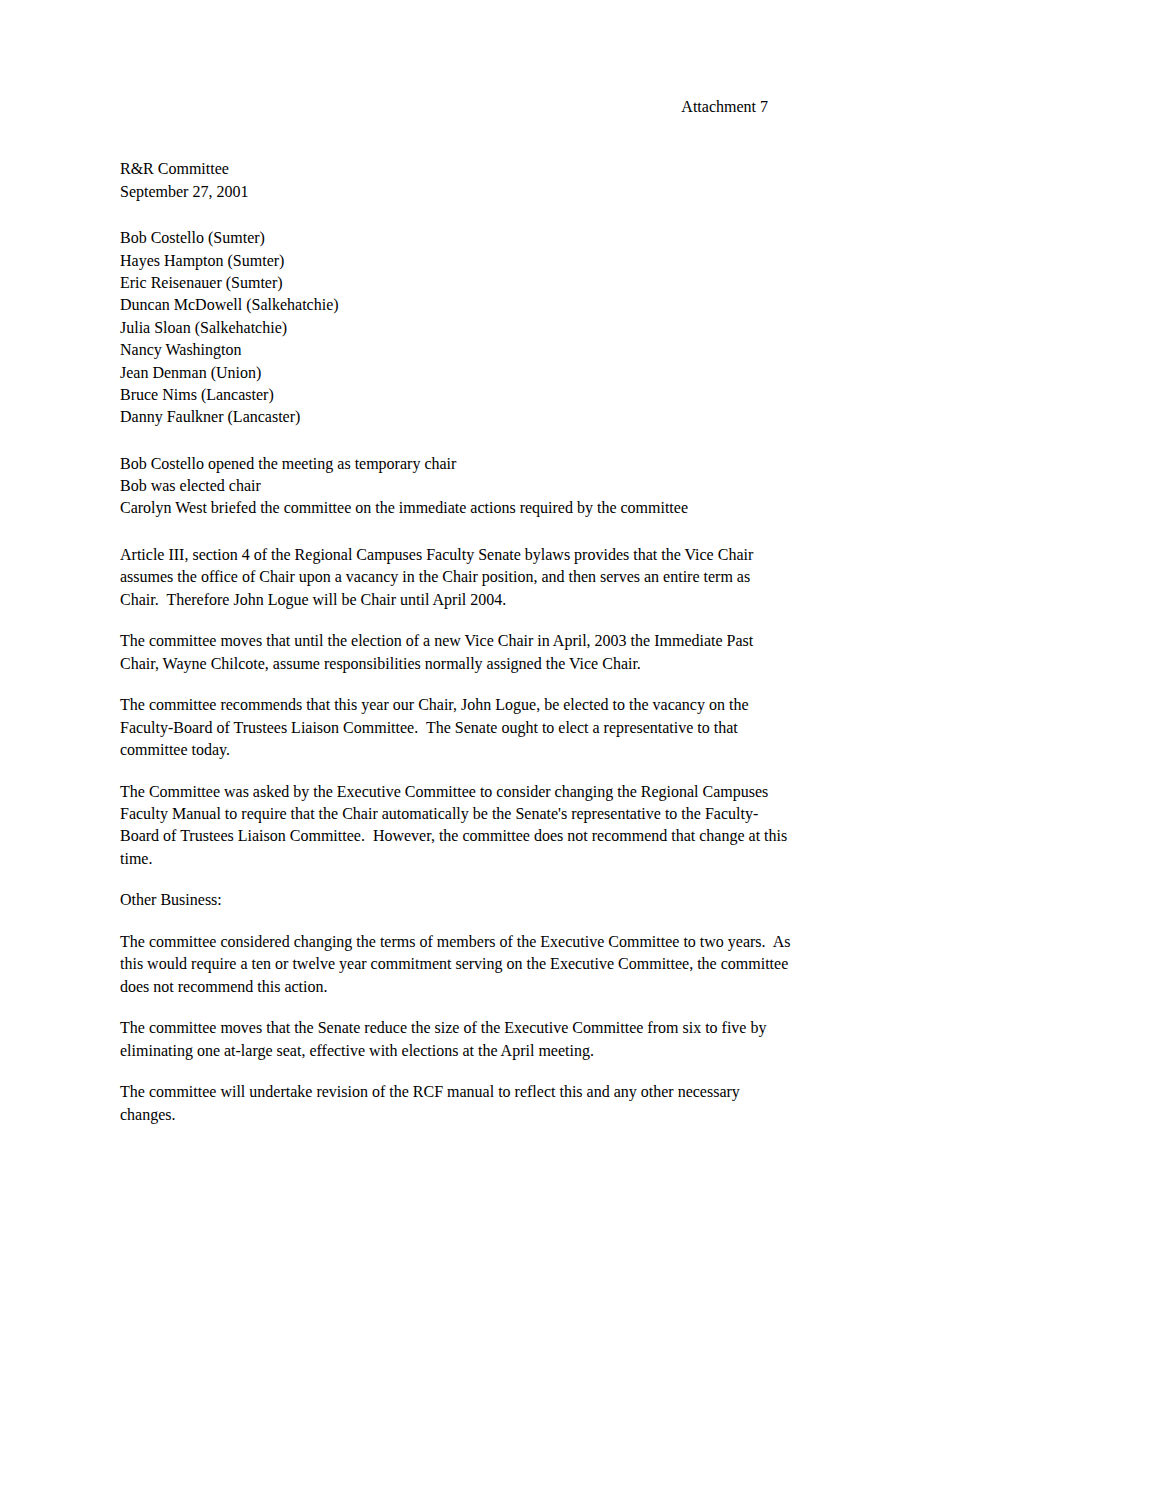Attachment 7
R&R Committee
September 27, 2001
Bob Costello (Sumter)
Hayes Hampton (Sumter)
Eric Reisenauer (Sumter)
Duncan McDowell (Salkehatchie)
Julia Sloan (Salkehatchie)
Nancy Washington
Jean Denman (Union)
Bruce Nims (Lancaster)
Danny Faulkner (Lancaster)
Bob Costello opened the meeting as temporary chair
Bob was elected chair
Carolyn West briefed the committee on the immediate actions required by the committee
Article III, section 4 of the Regional Campuses Faculty Senate bylaws provides that the Vice Chair assumes the office of Chair upon a vacancy in the Chair position, and then serves an entire term as Chair. Therefore John Logue will be Chair until April 2004.
The committee moves that until the election of a new Vice Chair in April, 2003 the Immediate Past Chair, Wayne Chilcote, assume responsibilities normally assigned the Vice Chair.
The committee recommends that this year our Chair, John Logue, be elected to the vacancy on the Faculty-Board of Trustees Liaison Committee. The Senate ought to elect a representative to that committee today.
The Committee was asked by the Executive Committee to consider changing the Regional Campuses Faculty Manual to require that the Chair automatically be the Senate's representative to the Faculty-Board of Trustees Liaison Committee. However, the committee does not recommend that change at this time.
Other Business:
The committee considered changing the terms of members of the Executive Committee to two years. As this would require a ten or twelve year commitment serving on the Executive Committee, the committee does not recommend this action.
The committee moves that the Senate reduce the size of the Executive Committee from six to five by eliminating one at-large seat, effective with elections at the April meeting.
The committee will undertake revision of the RCF manual to reflect this and any other necessary changes.